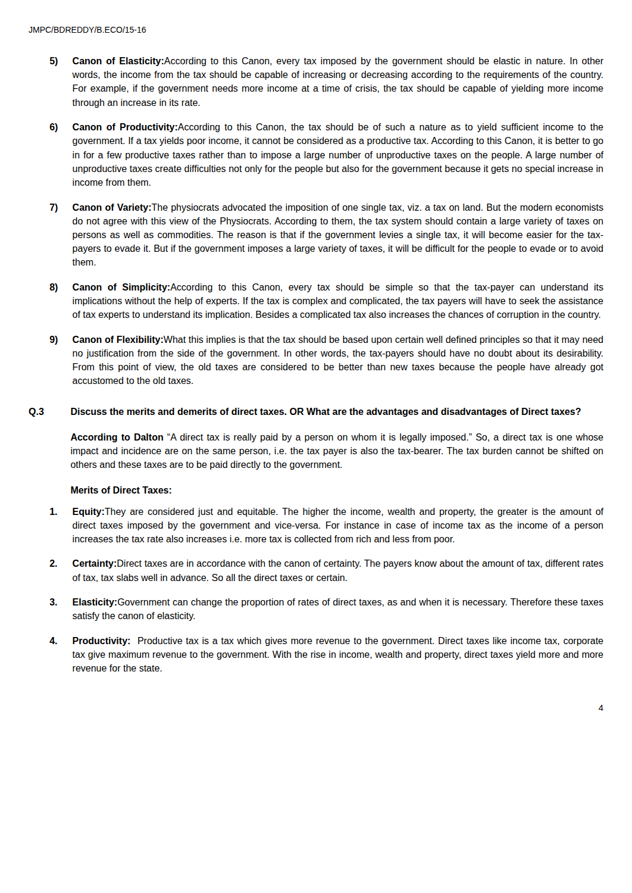JMPC/BDREDDY/B.ECO/15-16
5) Canon of Elasticity: According to this Canon, every tax imposed by the government should be elastic in nature. In other words, the income from the tax should be capable of increasing or decreasing according to the requirements of the country. For example, if the government needs more income at a time of crisis, the tax should be capable of yielding more income through an increase in its rate.
6) Canon of Productivity: According to this Canon, the tax should be of such a nature as to yield sufficient income to the government. If a tax yields poor income, it cannot be considered as a productive tax. According to this Canon, it is better to go in for a few productive taxes rather than to impose a large number of unproductive taxes on the people. A large number of unproductive taxes create difficulties not only for the people but also for the government because it gets no special increase in income from them.
7) Canon of Variety: The physiocrats advocated the imposition of one single tax, viz. a tax on land. But the modern economists do not agree with this view of the Physiocrats. According to them, the tax system should contain a large variety of taxes on persons as well as commodities. The reason is that if the government levies a single tax, it will become easier for the tax-payers to evade it. But if the government imposes a large variety of taxes, it will be difficult for the people to evade or to avoid them.
8) Canon of Simplicity: According to this Canon, every tax should be simple so that the tax-payer can understand its implications without the help of experts. If the tax is complex and complicated, the tax payers will have to seek the assistance of tax experts to understand its implication. Besides a complicated tax also increases the chances of corruption in the country.
9) Canon of Flexibility: What this implies is that the tax should be based upon certain well defined principles so that it may need no justification from the side of the government. In other words, the tax-payers should have no doubt about its desirability. From this point of view, the old taxes are considered to be better than new taxes because the people have already got accustomed to the old taxes.
Q.3
Discuss the merits and demerits of direct taxes. OR What are the advantages and disadvantages of Direct taxes?
According to Dalton “A direct tax is really paid by a person on whom it is legally imposed.” So, a direct tax is one whose impact and incidence are on the same person, i.e. the tax payer is also the tax-bearer. The tax burden cannot be shifted on others and these taxes are to be paid directly to the government.
Merits of Direct Taxes:
1. Equity: They are considered just and equitable. The higher the income, wealth and property, the greater is the amount of direct taxes imposed by the government and vice-versa. For instance in case of income tax as the income of a person increases the tax rate also increases i.e. more tax is collected from rich and less from poor.
2. Certainty: Direct taxes are in accordance with the canon of certainty. The payers know about the amount of tax, different rates of tax, tax slabs well in advance. So all the direct taxes or certain.
3. Elasticity: Government can change the proportion of rates of direct taxes, as and when it is necessary. Therefore these taxes satisfy the canon of elasticity.
4. Productivity: Productive tax is a tax which gives more revenue to the government. Direct taxes like income tax, corporate tax give maximum revenue to the government. With the rise in income, wealth and property, direct taxes yield more and more revenue for the state.
4